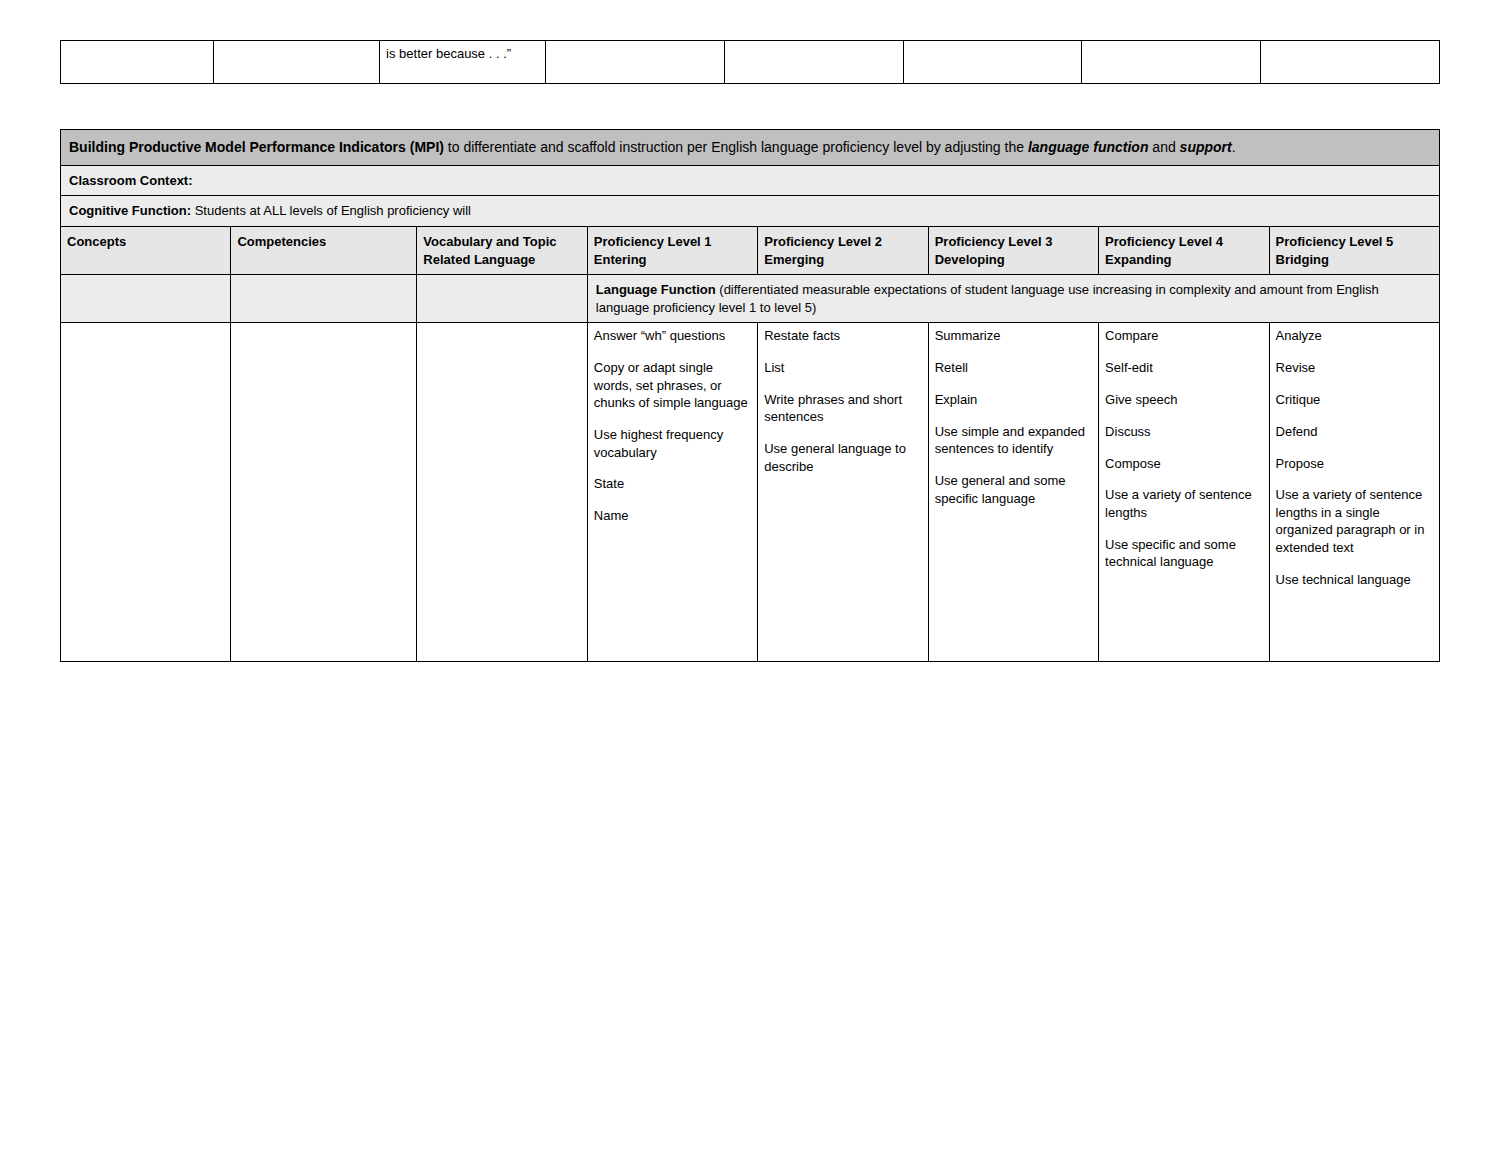| | | is better because . . .” | | | | | |
| Building Productive Model Performance Indicators (MPI) to differentiate and scaffold instruction per English language proficiency level by adjusting the language function and support . |
| Classroom Context: |
| Cognitive Function: Students at ALL levels of English proficiency will |
| Concepts | Competencies | Vocabulary and Topic Related Language | Proficiency Level 1 Entering | Proficiency Level 2 Emerging | Proficiency Level 3 Developing | Proficiency Level 4 Expanding | Proficiency Level 5 Bridging |
| | | | Language Function (differentiated measurable expectations of student language use increasing in complexity and amount from English language proficiency level 1 to level 5) |
| | | | Answer “wh” questions Copy or adapt single words, set phrases, or chunks of simple language Use highest frequency vocabulary State Name | Restate facts List Write phrases and short sentences Use general language to describe | Summarize Retell Explain Use simple and expanded sentences to identify Use general and some specific language | Compare Self-edit Give speech Discuss Compose Use a variety of sentence lengths Use specific and some technical language | Analyze Revise Critique Defend Propose Use a variety of sentence lengths in a single organized paragraph or in extended text Use technical language |